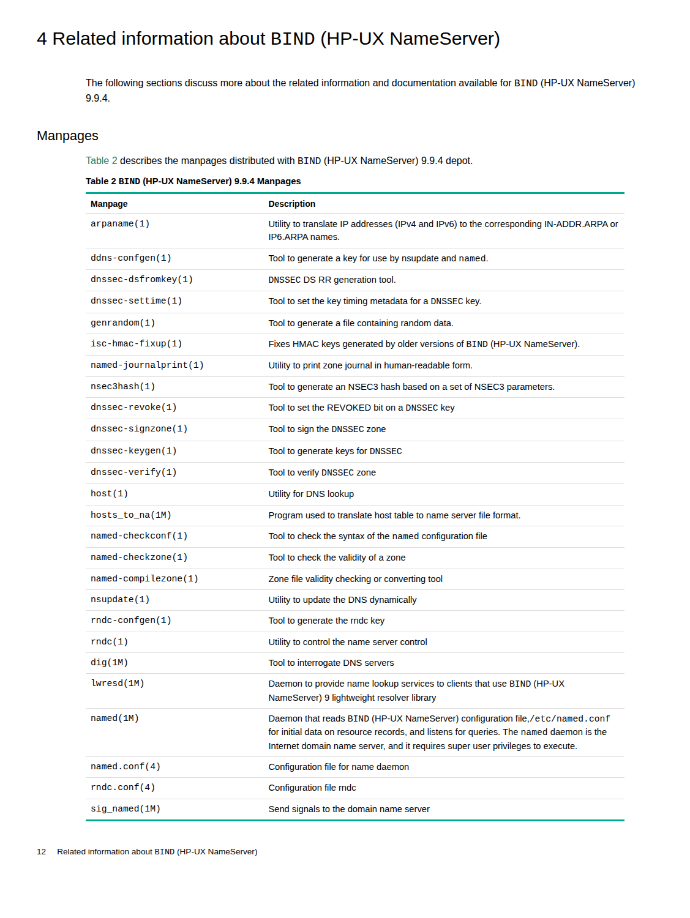4 Related information about BIND (HP-UX NameServer)
The following sections discuss more about the related information and documentation available for BIND (HP-UX NameServer) 9.9.4.
Manpages
Table 2 describes the manpages distributed with BIND (HP-UX NameServer) 9.9.4 depot.
Table 2 BIND (HP-UX NameServer) 9.9.4 Manpages
| Manpage | Description |
| --- | --- |
| arpaname(1) | Utility to translate IP addresses (IPv4 and IPv6) to the corresponding IN-ADDR.ARPA or IP6.ARPA names. |
| ddns-confgen(1) | Tool to generate a key for use by nsupdate and named . |
| dnssec-dsfromkey(1) | DNSSEC DS RR generation tool. |
| dnssec-settime(1) | Tool to set the key timing metadata for a DNSSEC key. |
| genrandom(1) | Tool to generate a file containing random data. |
| isc-hmac-fixup(1) | Fixes HMAC keys generated by older versions of BIND (HP-UX NameServer). |
| named-journalprint(1) | Utility to print zone journal in human-readable form. |
| nsec3hash(1) | Tool to generate an NSEC3 hash based on a set of NSEC3 parameters. |
| dnssec-revoke(1) | Tool to set the REVOKED bit on a DNSSEC key |
| dnssec-signzone(1) | Tool to sign the DNSSEC zone |
| dnssec-keygen(1) | Tool to generate keys for DNSSEC |
| dnssec-verify(1) | Tool to verify DNSSEC zone |
| host(1) | Utility for DNS lookup |
| hosts_to_na(1M) | Program used to translate host table to name server file format. |
| named-checkconf(1) | Tool to check the syntax of the named configuration file |
| named-checkzone(1) | Tool to check the validity of a zone |
| named-compilezone(1) | Zone file validity checking or converting tool |
| nsupdate(1) | Utility to update the DNS dynamically |
| rndc-confgen(1) | Tool to generate the rndc key |
| rndc(1) | Utility to control the name server control |
| dig(1M) | Tool to interrogate DNS servers |
| lwresd(1M) | Daemon to provide name lookup services to clients that use BIND (HP-UX NameServer) 9 lightweight resolver library |
| named(1M) | Daemon that reads BIND (HP-UX NameServer) configuration file, /etc/named.conf for initial data on resource records, and listens for queries. The named daemon is the Internet domain name server, and it requires super user privileges to execute. |
| named.conf(4) | Configuration file for name daemon |
| rndc.conf(4) | Configuration file rndc |
| sig_named(1M) | Send signals to the domain name server |
12 Related information about BIND (HP-UX NameServer)